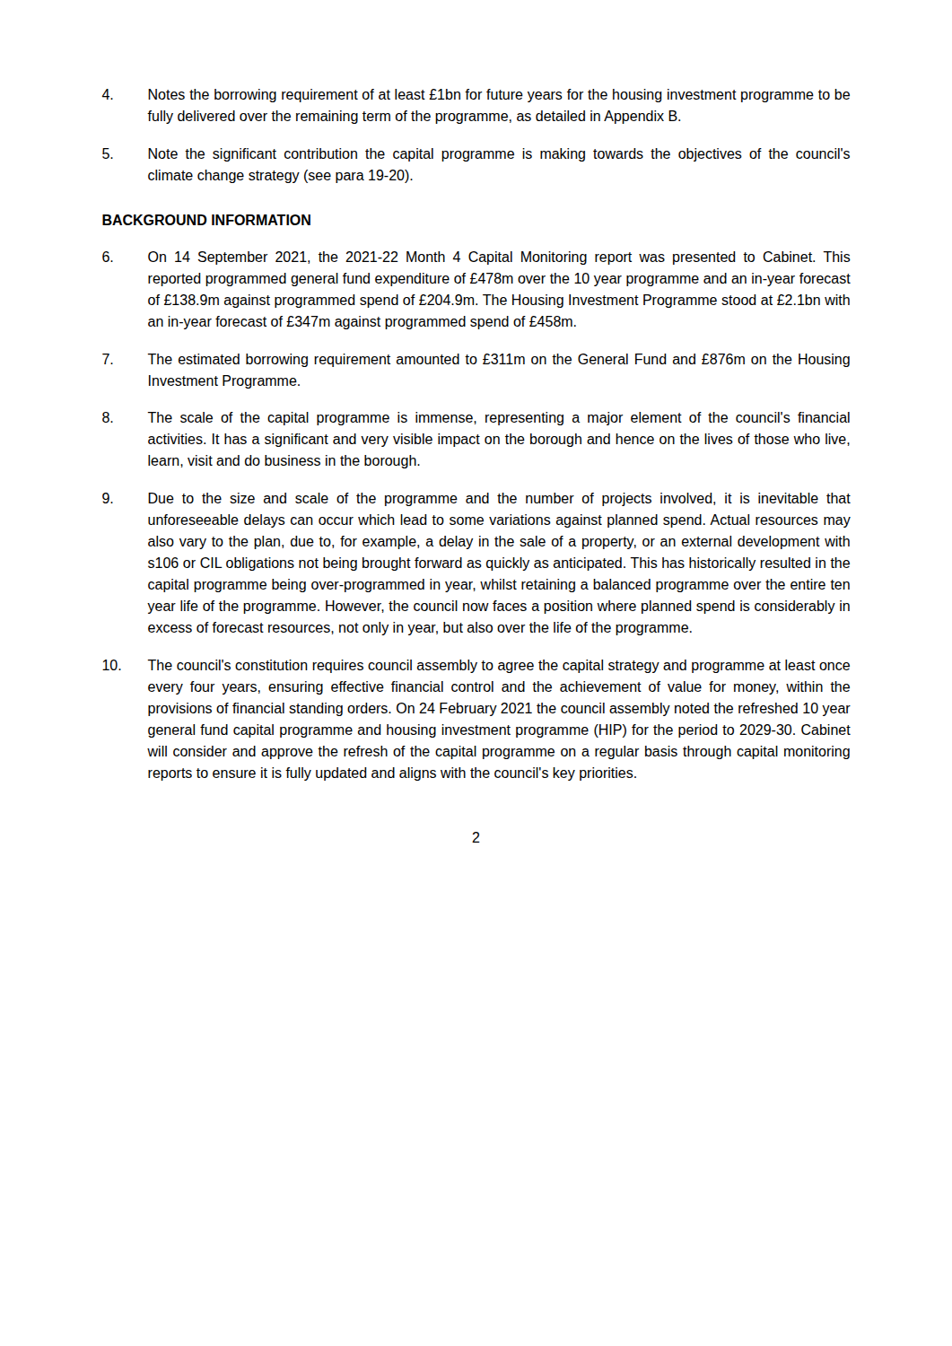Notes the borrowing requirement of at least £1bn for future years for the housing investment programme to be fully delivered over the remaining term of the programme, as detailed in Appendix B.
Note the significant contribution the capital programme is making towards the objectives of the council's climate change strategy (see para 19-20).
Background Information
On 14 September 2021, the 2021-22 Month 4 Capital Monitoring report was presented to Cabinet. This reported programmed general fund expenditure of £478m over the 10 year programme and an in-year forecast of £138.9m against programmed spend of £204.9m. The Housing Investment Programme stood at £2.1bn with an in-year forecast of £347m against programmed spend of £458m.
The estimated borrowing requirement amounted to £311m on the General Fund and £876m on the Housing Investment Programme.
The scale of the capital programme is immense, representing a major element of the council's financial activities. It has a significant and very visible impact on the borough and hence on the lives of those who live, learn, visit and do business in the borough.
Due to the size and scale of the programme and the number of projects involved, it is inevitable that unforeseeable delays can occur which lead to some variations against planned spend. Actual resources may also vary to the plan, due to, for example, a delay in the sale of a property, or an external development with s106 or CIL obligations not being brought forward as quickly as anticipated. This has historically resulted in the capital programme being over-programmed in year, whilst retaining a balanced programme over the entire ten year life of the programme. However, the council now faces a position where planned spend is considerably in excess of forecast resources, not only in year, but also over the life of the programme.
The council's constitution requires council assembly to agree the capital strategy and programme at least once every four years, ensuring effective financial control and the achievement of value for money, within the provisions of financial standing orders. On 24 February 2021 the council assembly noted the refreshed 10 year general fund capital programme and housing investment programme (HIP) for the period to 2029-30. Cabinet will consider and approve the refresh of the capital programme on a regular basis through capital monitoring reports to ensure it is fully updated and aligns with the council's key priorities.
2